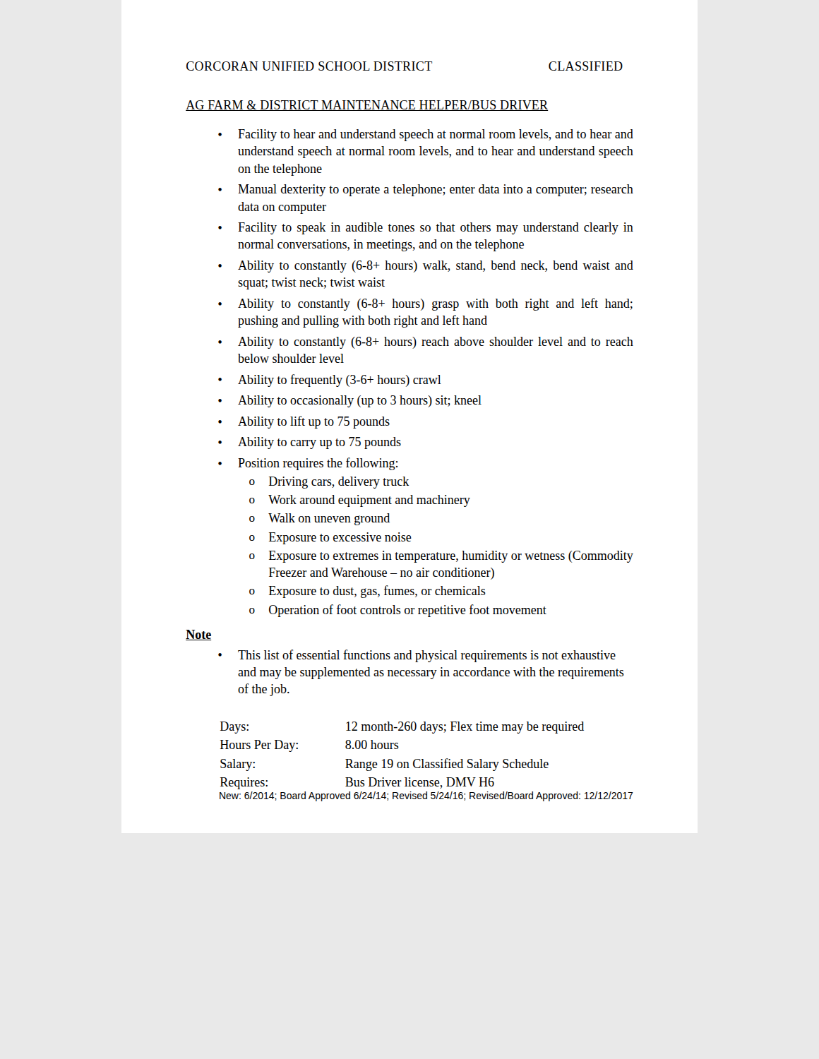Corcoran Unified School District Classified
Ag Farm & District Maintenance Helper/Bus Driver
Facility to hear and understand speech at normal room levels, and to hear and understand speech at normal room levels, and to hear and understand speech on the telephone
Manual dexterity to operate a telephone; enter data into a computer; research data on computer
Facility to speak in audible tones so that others may understand clearly in normal conversations, in meetings, and on the telephone
Ability to constantly (6-8+ hours) walk, stand, bend neck, bend waist and squat; twist neck; twist waist
Ability to constantly (6-8+ hours) grasp with both right and left hand; pushing and pulling with both right and left hand
Ability to constantly (6-8+ hours) reach above shoulder level and to reach below shoulder level
Ability to frequently (3-6+ hours) crawl
Ability to occasionally (up to 3 hours) sit; kneel
Ability to lift up to 75 pounds
Ability to carry up to 75 pounds
Position requires the following:
Driving cars, delivery truck
Work around equipment and machinery
Walk on uneven ground
Exposure to excessive noise
Exposure to extremes in temperature, humidity or wetness (Commodity Freezer and Warehouse – no air conditioner)
Exposure to dust, gas, fumes, or chemicals
Operation of foot controls or repetitive foot movement
Note
This list of essential functions and physical requirements is not exhaustive and may be supplemented as necessary in accordance with the requirements of the job.
| Days: | 12 month-260 days; Flex time may be required |
| Hours Per Day: | 8.00 hours |
| Salary: | Range 19 on Classified Salary Schedule |
| Requires: | Bus Driver license, DMV H6 |
New: 6/2014; Board Approved 6/24/14; Revised 5/24/16; Revised/Board Approved: 12/12/2017